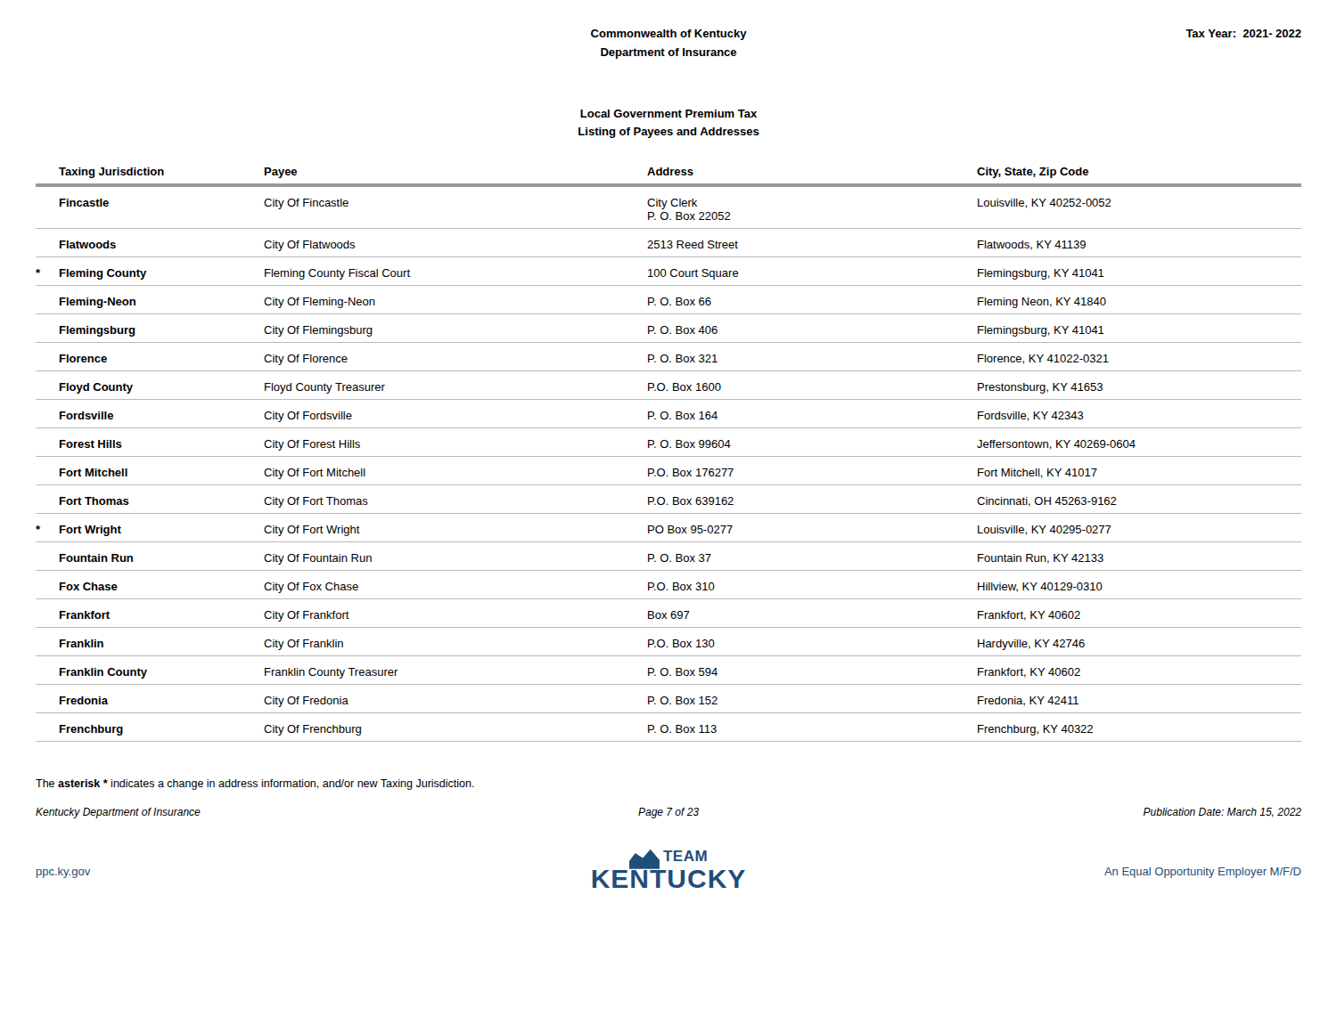Commonwealth of Kentucky
Department of Insurance
Tax Year: 2021- 2022
Local Government Premium Tax
Listing of Payees and Addresses
| | Taxing Jurisdiction | Payee | Address | City, State, Zip Code |
| --- | --- | --- | --- | --- |
| | Fincastle | City Of Fincastle | City Clerk P. O. Box 22052 | Louisville, KY 40252-0052 |
| | Flatwoods | City Of Flatwoods | 2513 Reed Street | Flatwoods, KY 41139 |
| * | Fleming County | Fleming County Fiscal Court | 100 Court Square | Flemingsburg, KY 41041 |
| | Fleming-Neon | City Of Fleming-Neon | P. O. Box 66 | Fleming Neon, KY 41840 |
| | Flemingsburg | City Of Flemingsburg | P. O. Box 406 | Flemingsburg, KY 41041 |
| | Florence | City Of Florence | P. O. Box 321 | Florence, KY 41022-0321 |
| | Floyd County | Floyd County Treasurer | P.O. Box 1600 | Prestonsburg, KY 41653 |
| | Fordsville | City Of Fordsville | P. O. Box 164 | Fordsville, KY 42343 |
| | Forest Hills | City Of Forest Hills | P. O. Box 99604 | Jeffersontown, KY 40269-0604 |
| | Fort Mitchell | City Of Fort Mitchell | P.O. Box 176277 | Fort Mitchell, KY 41017 |
| | Fort Thomas | City Of Fort Thomas | P.O. Box 639162 | Cincinnati, OH 45263-9162 |
| * | Fort Wright | City Of Fort Wright | PO Box 95-0277 | Louisville, KY 40295-0277 |
| | Fountain Run | City Of Fountain Run | P. O. Box 37 | Fountain Run, KY 42133 |
| | Fox Chase | City Of Fox Chase | P.O. Box 310 | Hillview, KY 40129-0310 |
| | Frankfort | City Of Frankfort | Box 697 | Frankfort, KY 40602 |
| | Franklin | City Of Franklin | P.O. Box 130 | Hardyville, KY 42746 |
| | Franklin County | Franklin County Treasurer | P. O. Box 594 | Frankfort, KY 40602 |
| | Fredonia | City Of Fredonia | P. O. Box 152 | Fredonia, KY 42411 |
| | Frenchburg | City Of Frenchburg | P. O. Box 113 | Frenchburg, KY 40322 |
The asterisk * indicates a change in address information, and/or new Taxing Jurisdiction.
Kentucky Department of Insurance
Page 7 of 23
Publication Date: March 15, 2022
ppc.ky.gov
TEAM
KENTUCKY
An Equal Opportunity Employer M/F/D